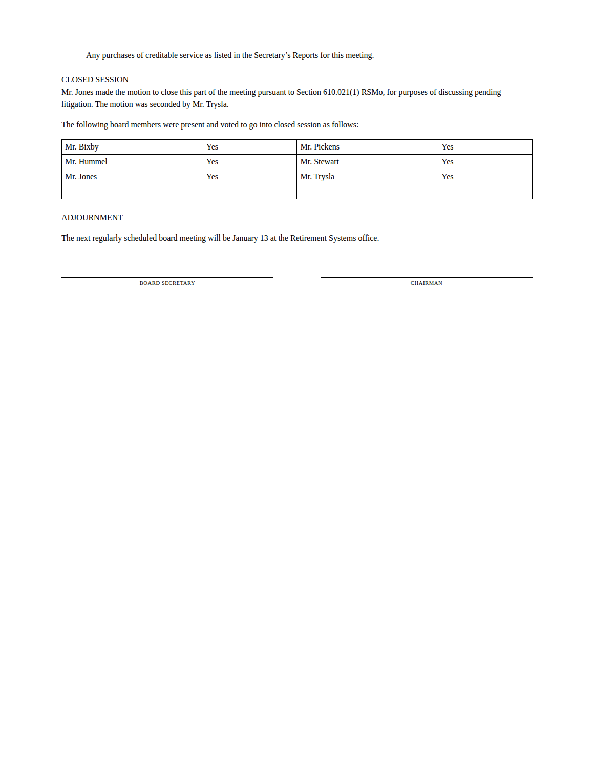Any purchases of creditable service as listed in the Secretary’s Reports for this meeting.
CLOSED SESSION
Mr. Jones made the motion to close this part of the meeting pursuant to Section 610.021(1) RSMo, for purposes of discussing pending litigation. The motion was seconded by Mr. Trysla.
The following board members were present and voted to go into closed session as follows:
| Mr. Bixby | Yes | Mr. Pickens | Yes |
| Mr. Hummel | Yes | Mr. Stewart | Yes |
| Mr. Jones | Yes | Mr. Trysla | Yes |
ADJOURNMENT
The next regularly scheduled board meeting will be January 13 at the Retirement Systems office.
BOARD SECRETARY
CHAIRMAN